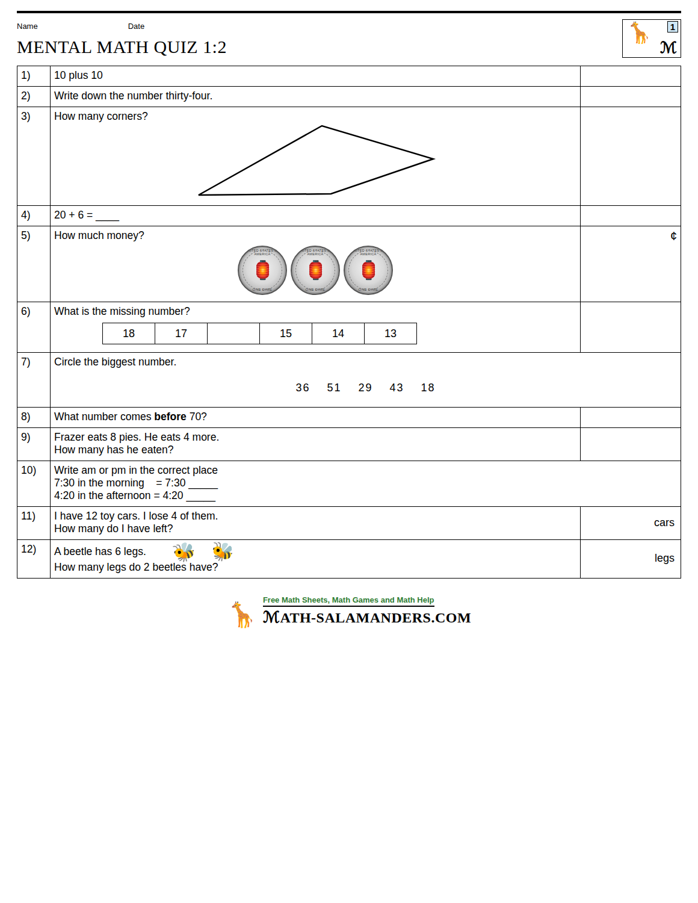Name Date
MENTAL MATH QUIZ 1:2
🦒 ℳ 1
| 1) | 10 plus 10 | |
| 2) | Write down the number thirty-four. | |
| 3) | How many corners? | |
| 4) | 20 + 6 = ____ | |
| 5) | How much money? UNITED STATES OF AMERICA 🏮 ONE DIME UNITED STATES OF AMERICA 🏮 ONE DIME UNITED STATES OF AMERICA 🏮 ONE DIME | ¢ |
| 6) | What is the missing number? / 18 / 17 / / 15 / 14 / 13 / | |
| 7) | Circle the biggest number. 36 51 29 43 18 |
| 8) | What number comes before 70? | |
| 9) | Frazer eats 8 pies. He eats 4 more. How many has he eaten? | |
| 10) | Write am or pm in the correct place 7:30 in the morning = 7:30 _____ 4:20 in the afternoon = 4:20 _____ |
| 11) | I have 12 toy cars. I lose 4 of them. How many do I have left? | cars |
| 12) | A beetle has 6 legs. 🐝 🐝 How many legs do 2 beetles have? | legs |
🦒
Free Math Sheets, Math Games and Math Help
ℳATH-SALAMANDERS.COM